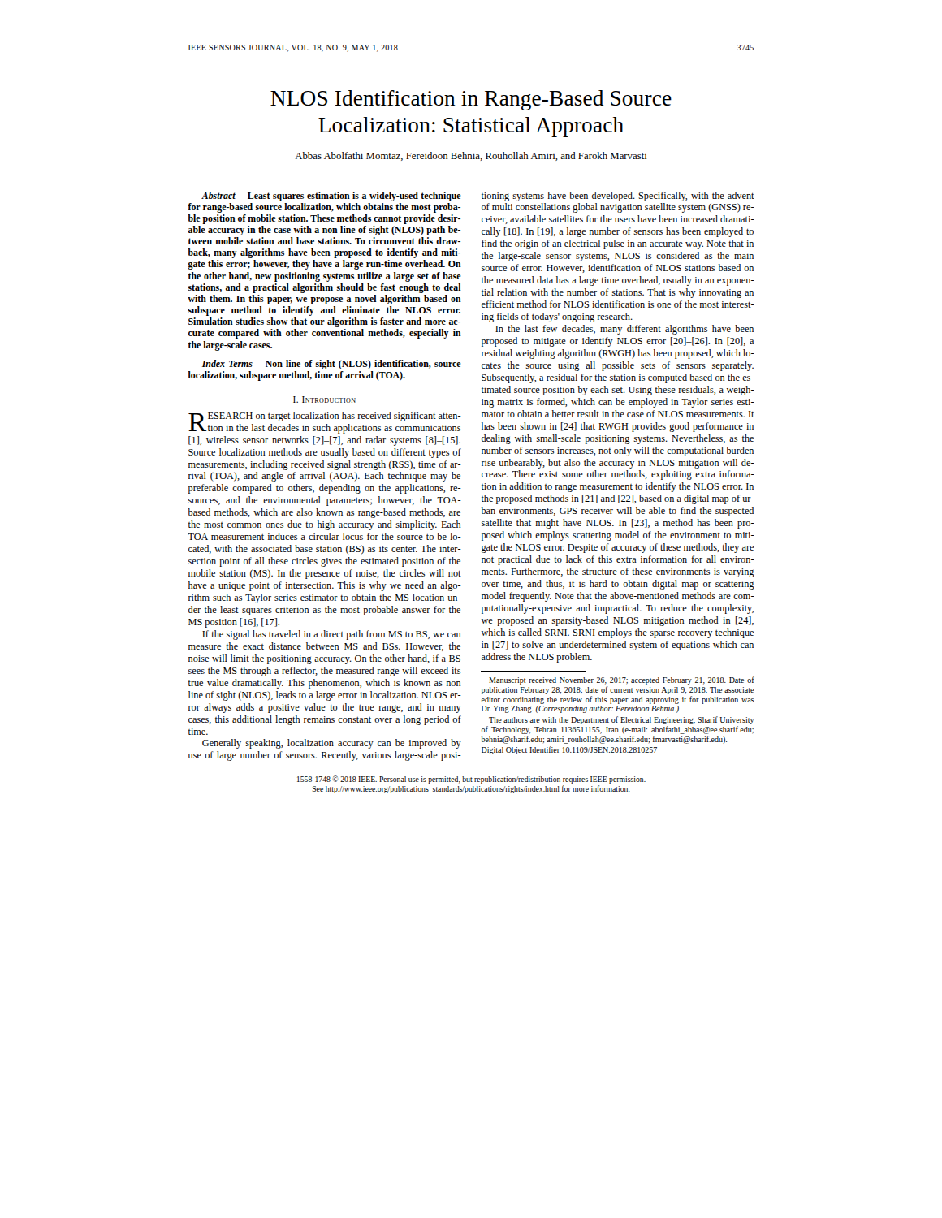IEEE SENSORS JOURNAL, VOL. 18, NO. 9, MAY 1, 2018 3745
NLOS Identification in Range-Based Source
Localization: Statistical Approach
Abbas Abolfathi Momtaz, Fereidoon Behnia, Rouhollah Amiri, and Farokh Marvasti
Abstract— Least squares estimation is a widely-used technique for range-based source localization, which obtains the most probable position of mobile station. These methods cannot provide desirable accuracy in the case with a non line of sight (NLOS) path between mobile station and base stations. To circumvent this drawback, many algorithms have been proposed to identify and mitigate this error; however, they have a large run-time overhead. On the other hand, new positioning systems utilize a large set of base stations, and a practical algorithm should be fast enough to deal with them. In this paper, we propose a novel algorithm based on subspace method to identify and eliminate the NLOS error. Simulation studies show that our algorithm is faster and more accurate compared with other conventional methods, especially in the large-scale cases.
Index Terms— Non line of sight (NLOS) identification, source localization, subspace method, time of arrival (TOA).
I. Introduction
RESEARCH on target localization has received significant attention in the last decades in such applications as communications [1], wireless sensor networks [2]–[7], and radar systems [8]–[15]. Source localization methods are usually based on different types of measurements, including received signal strength (RSS), time of arrival (TOA), and angle of arrival (AOA). Each technique may be preferable compared to others, depending on the applications, resources, and the environmental parameters; however, the TOA-based methods, which are also known as range-based methods, are the most common ones due to high accuracy and simplicity. Each TOA measurement induces a circular locus for the source to be located, with the associated base station (BS) as its center. The intersection point of all these circles gives the estimated position of the mobile station (MS). In the presence of noise, the circles will not have a unique point of intersection. This is why we need an algorithm such as Taylor series estimator to obtain the MS location under the least squares criterion as the most probable answer for the MS position [16], [17].
If the signal has traveled in a direct path from MS to BS, we can measure the exact distance between MS and BSs. However, the noise will limit the positioning accuracy. On the other hand, if a BS sees the MS through a reflector, the measured range will exceed its true value dramatically. This phenomenon, which is known as non line of sight (NLOS), leads to a large error in localization. NLOS error always adds a positive value to the true range, and in many cases, this additional length remains constant over a long period of time.
Generally speaking, localization accuracy can be improved by use of large number of sensors. Recently, various large-scale positioning systems have been developed. Specifically, with the advent of multi constellations global navigation satellite system (GNSS) receiver, available satellites for the users have been increased dramatically [18]. In [19], a large number of sensors has been employed to find the origin of an electrical pulse in an accurate way. Note that in the large-scale sensor systems, NLOS is considered as the main source of error. However, identification of NLOS stations based on the measured data has a large time overhead, usually in an exponential relation with the number of stations. That is why innovating an efficient method for NLOS identification is one of the most interesting fields of todays' ongoing research.
In the last few decades, many different algorithms have been proposed to mitigate or identify NLOS error [20]–[26]. In [20], a residual weighting algorithm (RWGH) has been proposed, which locates the source using all possible sets of sensors separately. Subsequently, a residual for the station is computed based on the estimated source position by each set. Using these residuals, a weighing matrix is formed, which can be employed in Taylor series estimator to obtain a better result in the case of NLOS measurements. It has been shown in [24] that RWGH provides good performance in dealing with small-scale positioning systems. Nevertheless, as the number of sensors increases, not only will the computational burden rise unbearably, but also the accuracy in NLOS mitigation will decrease. There exist some other methods, exploiting extra information in addition to range measurement to identify the NLOS error. In the proposed methods in [21] and [22], based on a digital map of urban environments, GPS receiver will be able to find the suspected satellite that might have NLOS. In [23], a method has been proposed which employs scattering model of the environment to mitigate the NLOS error. Despite of accuracy of these methods, they are not practical due to lack of this extra information for all environments. Furthermore, the structure of these environments is varying over time, and thus, it is hard to obtain digital map or scattering model frequently. Note that the above-mentioned methods are computationally-expensive and impractical. To reduce the complexity, we proposed an sparsity-based NLOS mitigation method in [24], which is called SRNI. SRNI employs the sparse recovery technique in [27] to solve an underdetermined system of equations which can address the NLOS problem.
Manuscript received November 26, 2017; accepted February 21, 2018. Date of publication February 28, 2018; date of current version April 9, 2018. The associate editor coordinating the review of this paper and approving it for publication was Dr. Ying Zhang. (Corresponding author: Fereidoon Behnia.)
The authors are with the Department of Electrical Engineering, Sharif University of Technology, Tehran 1136511155, Iran (e-mail: abolfathi_abbas@ee.sharif.edu; behnia@sharif.edu; amiri_rouhollah@ee.sharif.edu; fmarvasti@sharif.edu).
Digital Object Identifier 10.1109/JSEN.2018.2810257
1558-1748 © 2018 IEEE. Personal use is permitted, but republication/redistribution requires IEEE permission.
See http://www.ieee.org/publications_standards/publications/rights/index.html for more information.